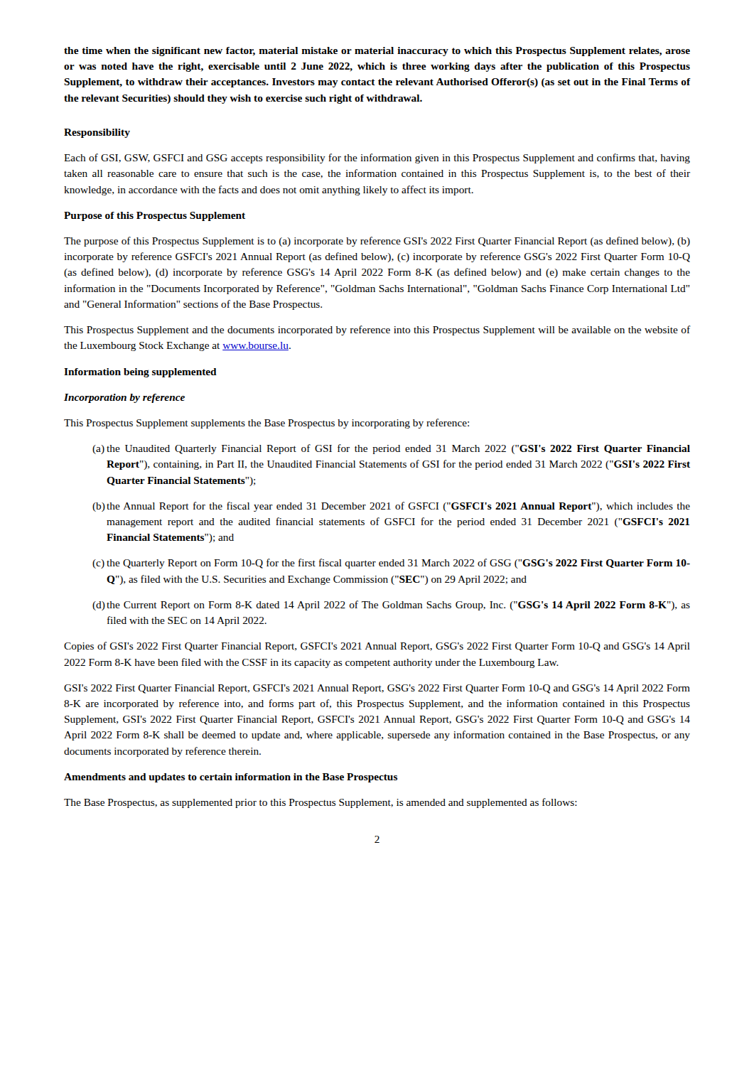the time when the significant new factor, material mistake or material inaccuracy to which this Prospectus Supplement relates, arose or was noted have the right, exercisable until 2 June 2022, which is three working days after the publication of this Prospectus Supplement, to withdraw their acceptances. Investors may contact the relevant Authorised Offeror(s) (as set out in the Final Terms of the relevant Securities) should they wish to exercise such right of withdrawal.
Responsibility
Each of GSI, GSW, GSFCI and GSG accepts responsibility for the information given in this Prospectus Supplement and confirms that, having taken all reasonable care to ensure that such is the case, the information contained in this Prospectus Supplement is, to the best of their knowledge, in accordance with the facts and does not omit anything likely to affect its import.
Purpose of this Prospectus Supplement
The purpose of this Prospectus Supplement is to (a) incorporate by reference GSI's 2022 First Quarter Financial Report (as defined below), (b) incorporate by reference GSFCI's 2021 Annual Report (as defined below), (c) incorporate by reference GSG's 2022 First Quarter Form 10-Q (as defined below), (d) incorporate by reference GSG's 14 April 2022 Form 8-K (as defined below) and (e) make certain changes to the information in the "Documents Incorporated by Reference", "Goldman Sachs International", "Goldman Sachs Finance Corp International Ltd" and "General Information" sections of the Base Prospectus.
This Prospectus Supplement and the documents incorporated by reference into this Prospectus Supplement will be available on the website of the Luxembourg Stock Exchange at www.bourse.lu.
Information being supplemented
Incorporation by reference
This Prospectus Supplement supplements the Base Prospectus by incorporating by reference:
(a)
the Unaudited Quarterly Financial Report of GSI for the period ended 31 March 2022 ("GSI's 2022 First Quarter Financial Report"), containing, in Part II, the Unaudited Financial Statements of GSI for the period ended 31 March 2022 ("GSI's 2022 First Quarter Financial Statements");
(b)
the Annual Report for the fiscal year ended 31 December 2021 of GSFCI ("GSFCI's 2021 Annual Report"), which includes the management report and the audited financial statements of GSFCI for the period ended 31 December 2021 ("GSFCI's 2021 Financial Statements"); and
(c)
the Quarterly Report on Form 10-Q for the first fiscal quarter ended 31 March 2022 of GSG ("GSG's 2022 First Quarter Form 10-Q"), as filed with the U.S. Securities and Exchange Commission ("SEC") on 29 April 2022; and
(d)
the Current Report on Form 8-K dated 14 April 2022 of The Goldman Sachs Group, Inc. ("GSG's 14 April 2022 Form 8-K"), as filed with the SEC on 14 April 2022.
Copies of GSI's 2022 First Quarter Financial Report, GSFCI's 2021 Annual Report, GSG's 2022 First Quarter Form 10-Q and GSG's 14 April 2022 Form 8-K have been filed with the CSSF in its capacity as competent authority under the Luxembourg Law.
GSI's 2022 First Quarter Financial Report, GSFCI's 2021 Annual Report, GSG's 2022 First Quarter Form 10-Q and GSG's 14 April 2022 Form 8-K are incorporated by reference into, and forms part of, this Prospectus Supplement, and the information contained in this Prospectus Supplement, GSI's 2022 First Quarter Financial Report, GSFCI's 2021 Annual Report, GSG's 2022 First Quarter Form 10-Q and GSG's 14 April 2022 Form 8-K shall be deemed to update and, where applicable, supersede any information contained in the Base Prospectus, or any documents incorporated by reference therein.
Amendments and updates to certain information in the Base Prospectus
The Base Prospectus, as supplemented prior to this Prospectus Supplement, is amended and supplemented as follows:
2